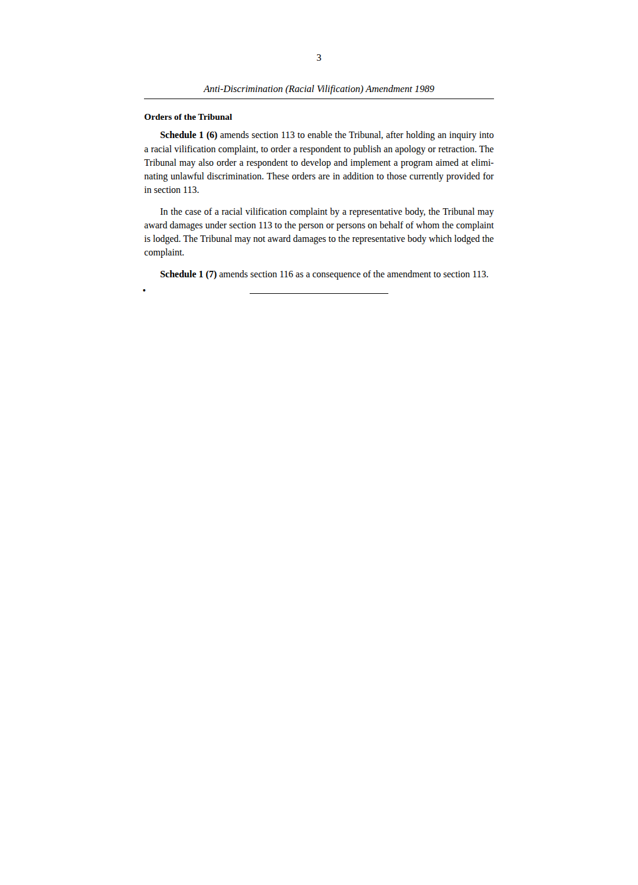3
Anti-Discrimination (Racial Vilification) Amendment 1989
Orders of the Tribunal
Schedule 1 (6) amends section 113 to enable the Tribunal, after holding an inquiry into a racial vilification complaint, to order a respondent to publish an apology or retraction. The Tribunal may also order a respondent to develop and implement a program aimed at eliminating unlawful discrimination. These orders are in addition to those currently provided for in section 113.
In the case of a racial vilification complaint by a representative body, the Tribunal may award damages under section 113 to the person or persons on behalf of whom the complaint is lodged. The Tribunal may not award damages to the representative body which lodged the complaint.
Schedule 1 (7) amends section 116 as a consequence of the amendment to section 113.
•